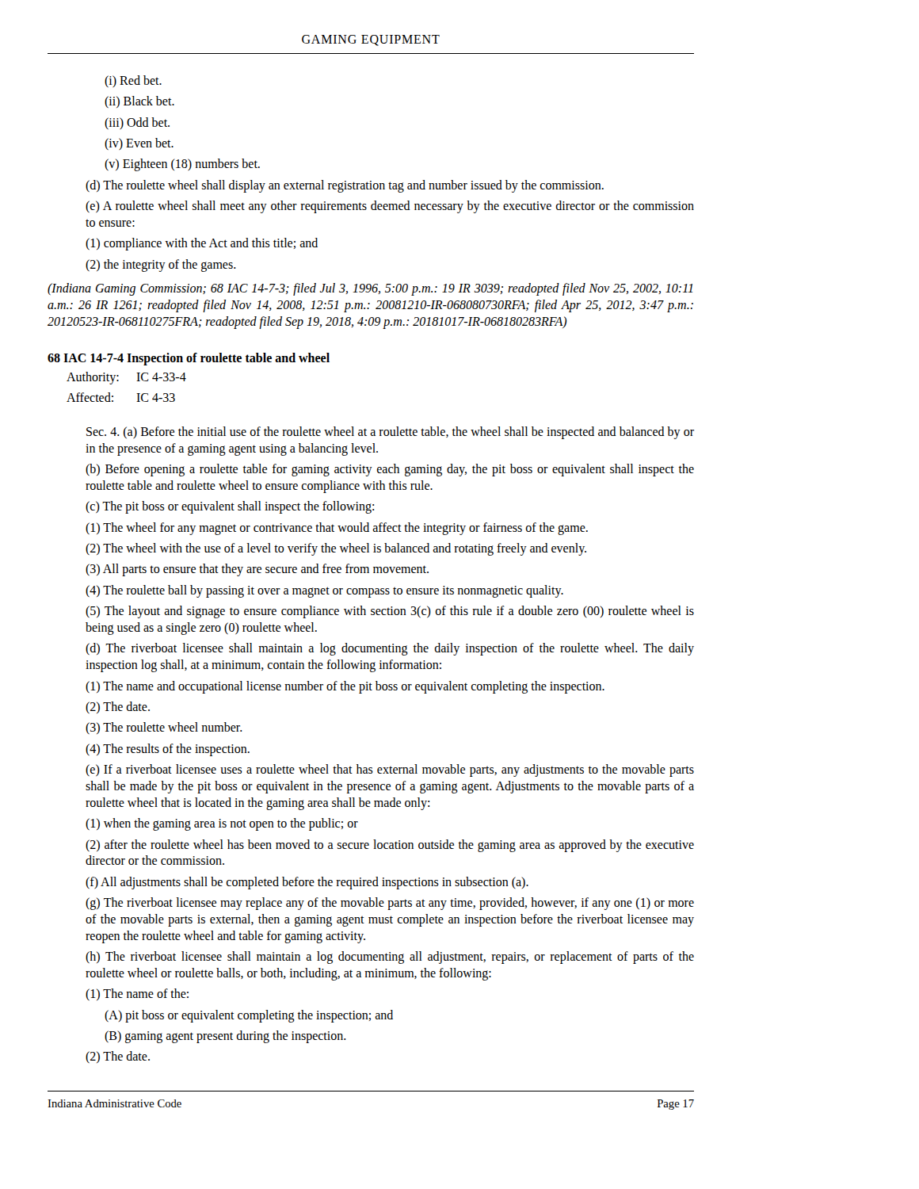GAMING EQUIPMENT
(i) Red bet.
(ii) Black bet.
(iii) Odd bet.
(iv) Even bet.
(v) Eighteen (18) numbers bet.
(d) The roulette wheel shall display an external registration tag and number issued by the commission.
(e) A roulette wheel shall meet any other requirements deemed necessary by the executive director or the commission to ensure:
(1) compliance with the Act and this title; and
(2) the integrity of the games.
(Indiana Gaming Commission; 68 IAC 14-7-3; filed Jul 3, 1996, 5:00 p.m.: 19 IR 3039; readopted filed Nov 25, 2002, 10:11 a.m.: 26 IR 1261; readopted filed Nov 14, 2008, 12:51 p.m.: 20081210-IR-068080730RFA; filed Apr 25, 2012, 3:47 p.m.: 20120523-IR-068110275FRA; readopted filed Sep 19, 2018, 4:09 p.m.: 20181017-IR-068180283RFA)
68 IAC 14-7-4 Inspection of roulette table and wheel
Authority: IC 4-33-4
Affected: IC 4-33
Sec. 4. (a) Before the initial use of the roulette wheel at a roulette table, the wheel shall be inspected and balanced by or in the presence of a gaming agent using a balancing level.
(b) Before opening a roulette table for gaming activity each gaming day, the pit boss or equivalent shall inspect the roulette table and roulette wheel to ensure compliance with this rule.
(c) The pit boss or equivalent shall inspect the following:
(1) The wheel for any magnet or contrivance that would affect the integrity or fairness of the game.
(2) The wheel with the use of a level to verify the wheel is balanced and rotating freely and evenly.
(3) All parts to ensure that they are secure and free from movement.
(4) The roulette ball by passing it over a magnet or compass to ensure its nonmagnetic quality.
(5) The layout and signage to ensure compliance with section 3(c) of this rule if a double zero (00) roulette wheel is being used as a single zero (0) roulette wheel.
(d) The riverboat licensee shall maintain a log documenting the daily inspection of the roulette wheel. The daily inspection log shall, at a minimum, contain the following information:
(1) The name and occupational license number of the pit boss or equivalent completing the inspection.
(2) The date.
(3) The roulette wheel number.
(4) The results of the inspection.
(e) If a riverboat licensee uses a roulette wheel that has external movable parts, any adjustments to the movable parts shall be made by the pit boss or equivalent in the presence of a gaming agent. Adjustments to the movable parts of a roulette wheel that is located in the gaming area shall be made only:
(1) when the gaming area is not open to the public; or
(2) after the roulette wheel has been moved to a secure location outside the gaming area as approved by the executive director or the commission.
(f) All adjustments shall be completed before the required inspections in subsection (a).
(g) The riverboat licensee may replace any of the movable parts at any time, provided, however, if any one (1) or more of the movable parts is external, then a gaming agent must complete an inspection before the riverboat licensee may reopen the roulette wheel and table for gaming activity.
(h) The riverboat licensee shall maintain a log documenting all adjustment, repairs, or replacement of parts of the roulette wheel or roulette balls, or both, including, at a minimum, the following:
(1) The name of the:
(A) pit boss or equivalent completing the inspection; and
(B) gaming agent present during the inspection.
(2) The date.
Indiana Administrative Code Page 17